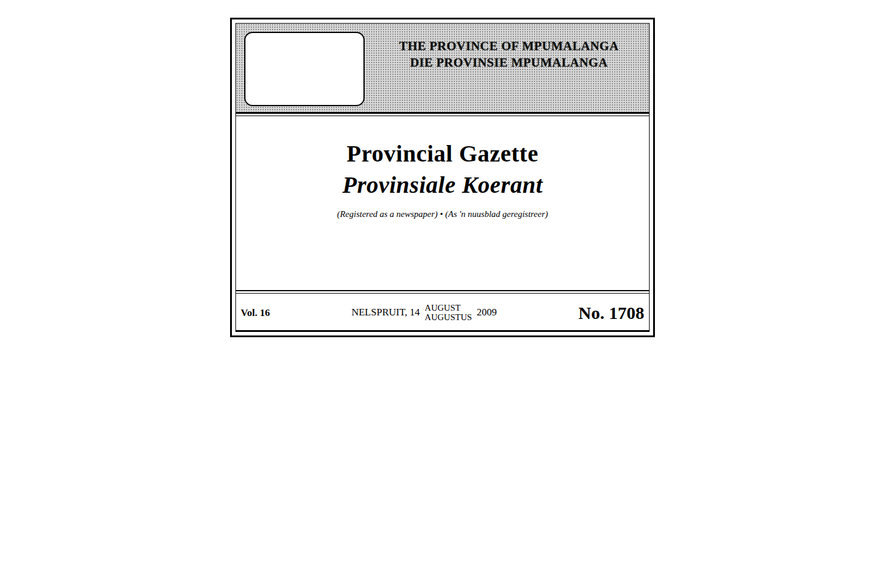The Province of Mpumalanga
Die Provinsie Mpumalanga
Provincial Gazette
Provinsiale Koerant
(Registered as a newspaper) • (As 'n nuusblad geregistreer)
Vol. 16
NELSPRUIT, 14 AUGUST
AUGUSTUS 2009
No. 1708